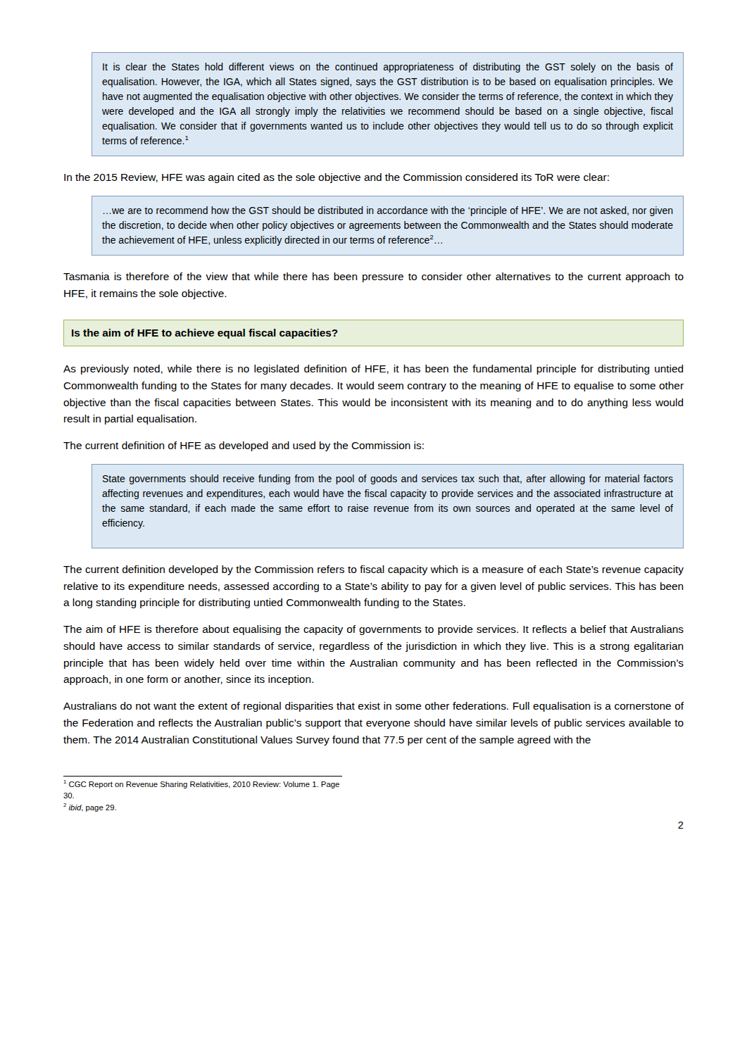It is clear the States hold different views on the continued appropriateness of distributing the GST solely on the basis of equalisation. However, the IGA, which all States signed, says the GST distribution is to be based on equalisation principles. We have not augmented the equalisation objective with other objectives. We consider the terms of reference, the context in which they were developed and the IGA all strongly imply the relativities we recommend should be based on a single objective, fiscal equalisation. We consider that if governments wanted us to include other objectives they would tell us to do so through explicit terms of reference.1
In the 2015 Review, HFE was again cited as the sole objective and the Commission considered its ToR were clear:
…we are to recommend how the GST should be distributed in accordance with the ‘principle of HFE’. We are not asked, nor given the discretion, to decide when other policy objectives or agreements between the Commonwealth and the States should moderate the achievement of HFE, unless explicitly directed in our terms of reference2…
Tasmania is therefore of the view that while there has been pressure to consider other alternatives to the current approach to HFE, it remains the sole objective.
Is the aim of HFE to achieve equal fiscal capacities?
As previously noted, while there is no legislated definition of HFE, it has been the fundamental principle for distributing untied Commonwealth funding to the States for many decades. It would seem contrary to the meaning of HFE to equalise to some other objective than the fiscal capacities between States. This would be inconsistent with its meaning and to do anything less would result in partial equalisation.
The current definition of HFE as developed and used by the Commission is:
State governments should receive funding from the pool of goods and services tax such that, after allowing for material factors affecting revenues and expenditures, each would have the fiscal capacity to provide services and the associated infrastructure at the same standard, if each made the same effort to raise revenue from its own sources and operated at the same level of efficiency.
The current definition developed by the Commission refers to fiscal capacity which is a measure of each State’s revenue capacity relative to its expenditure needs, assessed according to a State’s ability to pay for a given level of public services. This has been a long standing principle for distributing untied Commonwealth funding to the States.
The aim of HFE is therefore about equalising the capacity of governments to provide services. It reflects a belief that Australians should have access to similar standards of service, regardless of the jurisdiction in which they live. This is a strong egalitarian principle that has been widely held over time within the Australian community and has been reflected in the Commission’s approach, in one form or another, since its inception.
Australians do not want the extent of regional disparities that exist in some other federations. Full equalisation is a cornerstone of the Federation and reflects the Australian public’s support that everyone should have similar levels of public services available to them. The 2014 Australian Constitutional Values Survey found that 77.5 per cent of the sample agreed with the
1 CGC Report on Revenue Sharing Relativities, 2010 Review: Volume 1. Page 30.
2 ibid, page 29.
2